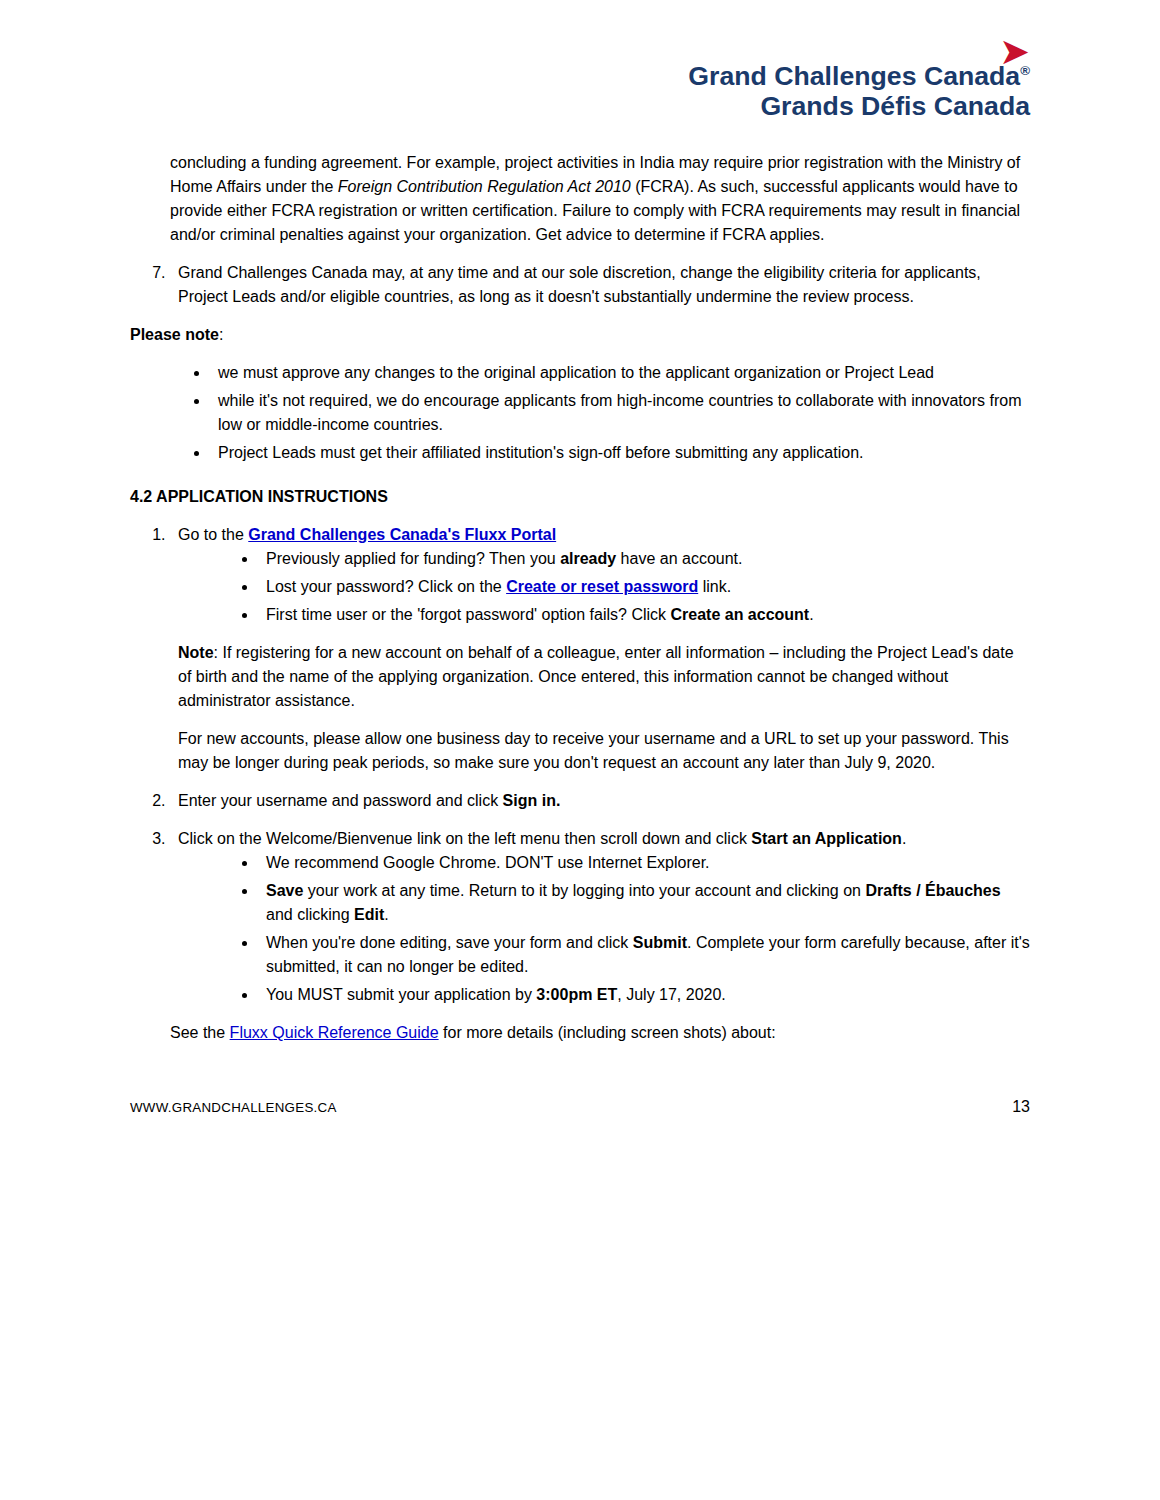➤
Grand Challenges Canada®
Grands Défis Canada
concluding a funding agreement. For example, project activities in India may require prior registration with the Ministry of Home Affairs under the Foreign Contribution Regulation Act 2010 (FCRA). As such, successful applicants would have to provide either FCRA registration or written certification. Failure to comply with FCRA requirements may result in financial and/or criminal penalties against your organization. Get advice to determine if FCRA applies.
Grand Challenges Canada may, at any time and at our sole discretion, change the eligibility criteria for applicants, Project Leads and/or eligible countries, as long as it doesn't substantially undermine the review process.
Please note:
we must approve any changes to the original application to the applicant organization or Project Lead
while it's not required, we do encourage applicants from high-income countries to collaborate with innovators from low or middle-income countries.
Project Leads must get their affiliated institution's sign-off before submitting any application.
4.2 APPLICATION INSTRUCTIONS
Go to the Grand Challenges Canada's Fluxx Portal
Previously applied for funding? Then you already have an account.
Lost your password? Click on the Create or reset password link.
First time user or the 'forgot password' option fails? Click Create an account.
Note: If registering for a new account on behalf of a colleague, enter all information – including the Project Lead's date of birth and the name of the applying organization. Once entered, this information cannot be changed without administrator assistance.
For new accounts, please allow one business day to receive your username and a URL to set up your password. This may be longer during peak periods, so make sure you don't request an account any later than July 9, 2020.
Enter your username and password and click Sign in.
Click on the Welcome/Bienvenue link on the left menu then scroll down and click Start an Application.
We recommend Google Chrome. DON'T use Internet Explorer.
Save your work at any time. Return to it by logging into your account and clicking on Drafts / Ébauches and clicking Edit.
When you're done editing, save your form and click Submit. Complete your form carefully because, after it's submitted, it can no longer be edited.
You MUST submit your application by 3:00pm ET, July 17, 2020.
See the Fluxx Quick Reference Guide for more details (including screen shots) about:
WWW.GRANDCHALLENGES.CA 13